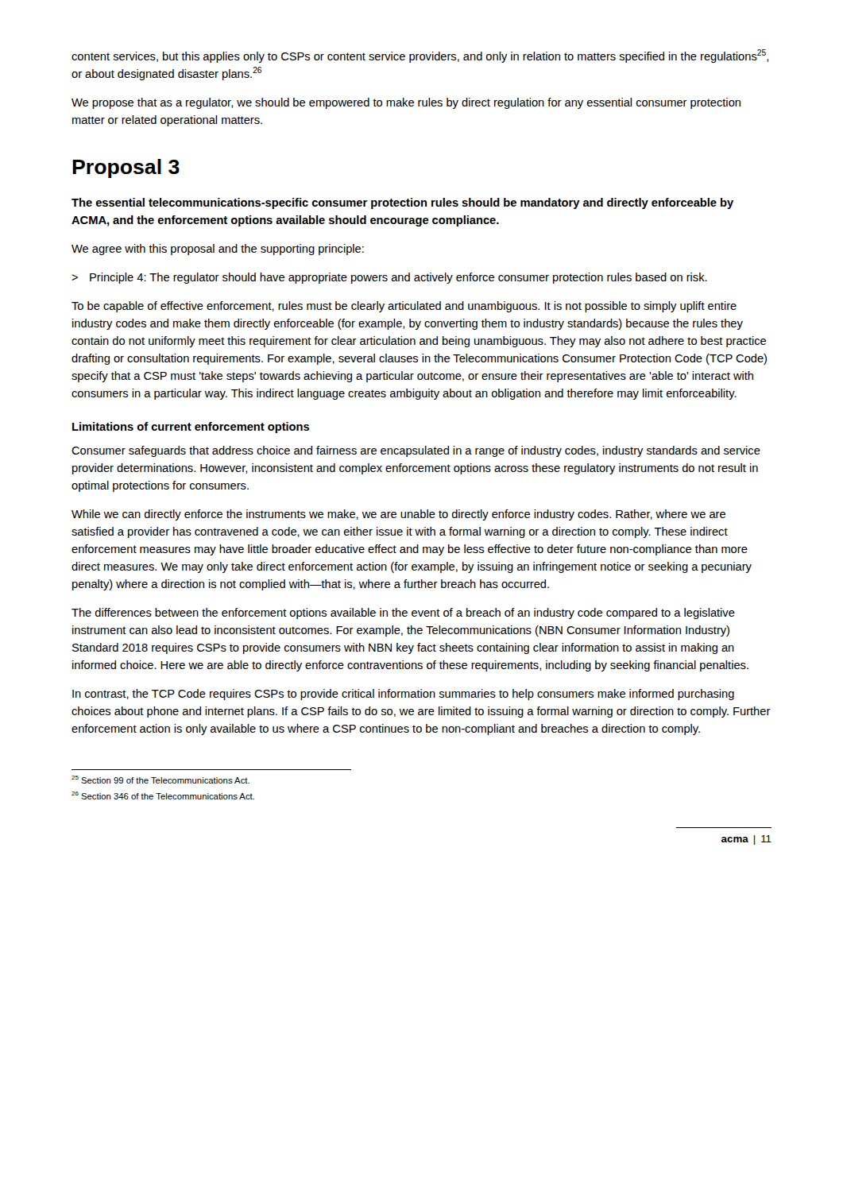content services, but this applies only to CSPs or content service providers, and only in relation to matters specified in the regulations25, or about designated disaster plans.26
We propose that as a regulator, we should be empowered to make rules by direct regulation for any essential consumer protection matter or related operational matters.
Proposal 3
The essential telecommunications-specific consumer protection rules should be mandatory and directly enforceable by ACMA, and the enforcement options available should encourage compliance.
We agree with this proposal and the supporting principle:
Principle 4: The regulator should have appropriate powers and actively enforce consumer protection rules based on risk.
To be capable of effective enforcement, rules must be clearly articulated and unambiguous. It is not possible to simply uplift entire industry codes and make them directly enforceable (for example, by converting them to industry standards) because the rules they contain do not uniformly meet this requirement for clear articulation and being unambiguous. They may also not adhere to best practice drafting or consultation requirements. For example, several clauses in the Telecommunications Consumer Protection Code (TCP Code) specify that a CSP must 'take steps' towards achieving a particular outcome, or ensure their representatives are 'able to' interact with consumers in a particular way. This indirect language creates ambiguity about an obligation and therefore may limit enforceability.
Limitations of current enforcement options
Consumer safeguards that address choice and fairness are encapsulated in a range of industry codes, industry standards and service provider determinations. However, inconsistent and complex enforcement options across these regulatory instruments do not result in optimal protections for consumers.
While we can directly enforce the instruments we make, we are unable to directly enforce industry codes. Rather, where we are satisfied a provider has contravened a code, we can either issue it with a formal warning or a direction to comply. These indirect enforcement measures may have little broader educative effect and may be less effective to deter future non-compliance than more direct measures. We may only take direct enforcement action (for example, by issuing an infringement notice or seeking a pecuniary penalty) where a direction is not complied with—that is, where a further breach has occurred.
The differences between the enforcement options available in the event of a breach of an industry code compared to a legislative instrument can also lead to inconsistent outcomes. For example, the Telecommunications (NBN Consumer Information Industry) Standard 2018 requires CSPs to provide consumers with NBN key fact sheets containing clear information to assist in making an informed choice. Here we are able to directly enforce contraventions of these requirements, including by seeking financial penalties.
In contrast, the TCP Code requires CSPs to provide critical information summaries to help consumers make informed purchasing choices about phone and internet plans. If a CSP fails to do so, we are limited to issuing a formal warning or direction to comply. Further enforcement action is only available to us where a CSP continues to be non-compliant and breaches a direction to comply.
25 Section 99 of the Telecommunications Act.
26 Section 346 of the Telecommunications Act.
acma|11